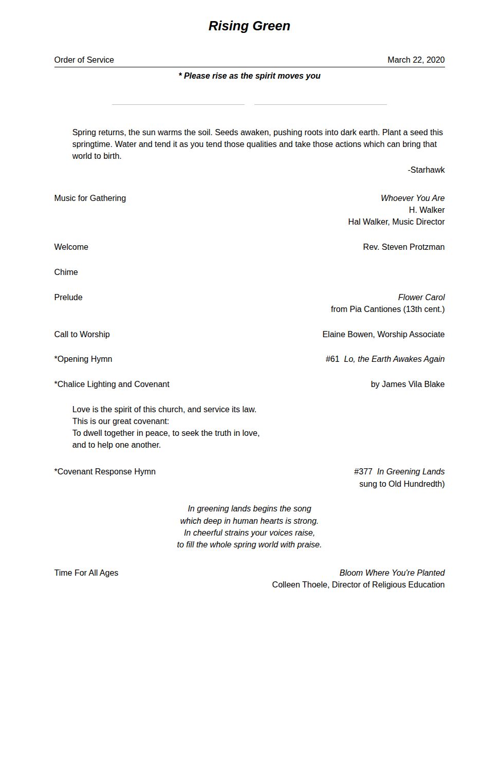Rising Green
Order of Service March 22, 2020
* Please rise as the spirit moves you
Spring returns, the sun warms the soil. Seeds awaken, pushing roots into dark earth. Plant a seed this springtime. Water and tend it as you tend those qualities and take those actions which can bring that world to birth.
-Starhawk
Music for Gathering
Whoever You Are H. Walker Hal Walker, Music Director
Welcome
Rev. Steven Protzman
Chime
Prelude
Flower Carol from Pia Cantiones (13th cent.)
Call to Worship
Elaine Bowen, Worship Associate
*Opening Hymn
#61 Lo, the Earth Awakes Again
*Chalice Lighting and Covenant
by James Vila Blake
Love is the spirit of this church, and service its law.
This is our great covenant:
To dwell together in peace, to seek the truth in love,
and to help one another.
*Covenant Response Hymn
#377 In Greening Lands sung to Old Hundredth)
In greening lands begins the song
which deep in human hearts is strong.
In cheerful strains your voices raise,
to fill the whole spring world with praise.
Time For All Ages
Bloom Where You're Planted Colleen Thoele, Director of Religious Education